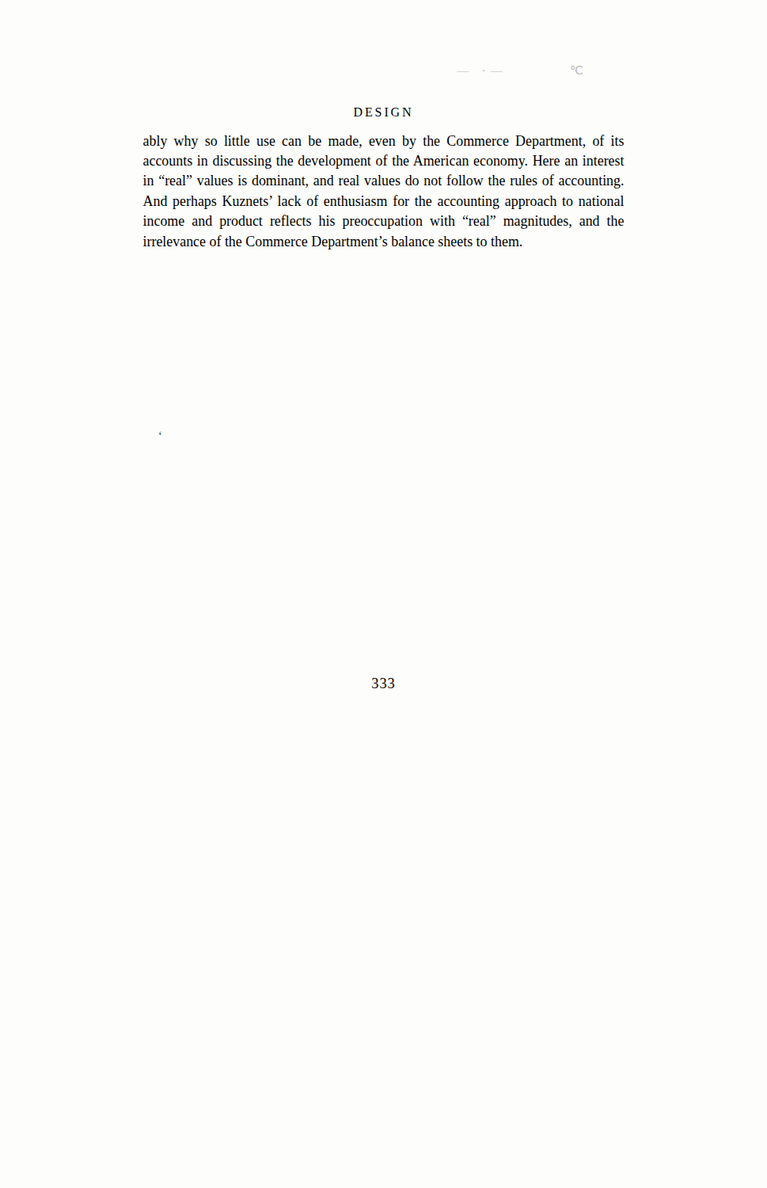— ·— ℃
Design
ably why so little use can be made, even by the Commerce Department, of its accounts in discussing the development of the American economy. Here an interest in “real” values is dominant, and real values do not follow the rules of accounting. And perhaps Kuznets’ lack of enthusiasm for the accounting approach to national income and product reflects his preoccupation with “real” magnitudes, and the irrelevance of the Commerce Department’s balance sheets to them.
‘
333